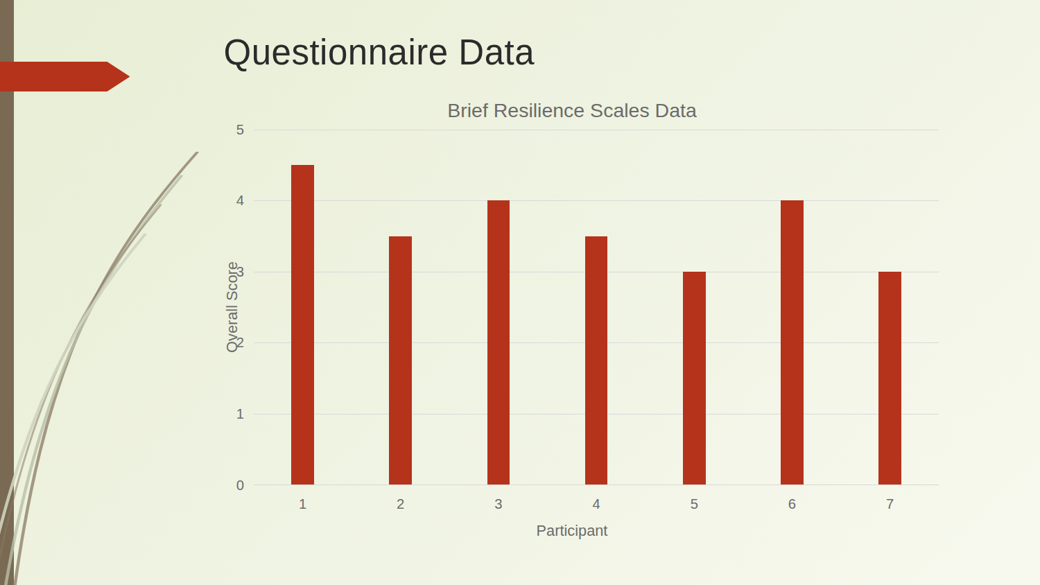Questionnaire Data
Brief Resilience Scales Data
Overall Score
5
4
3
2
1
0
1 2 3 4 5 6 7
Participant